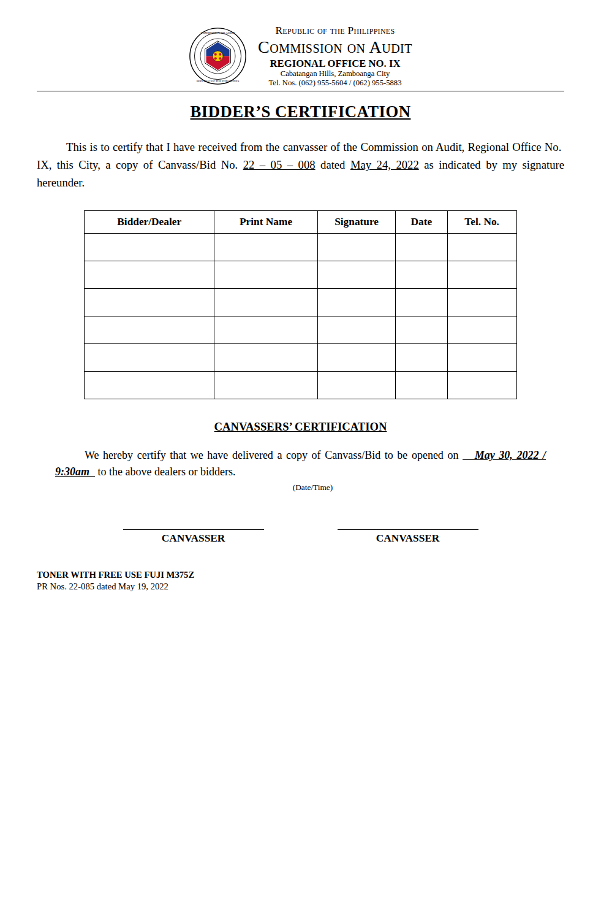COMMISSION ON AUDIT REPUBLIC OF THE PHILIPPINES
Republic of the Philippines
Commission on Audit
REGIONAL OFFICE NO. IX
Cabatangan Hills, Zamboanga City
Tel. Nos. (062) 955-5604 / (062) 955-5883
BIDDER’S CERTIFICATION
This is to certify that I have received from the canvasser of the Commission on Audit, Regional Office No. IX, this City, a copy of Canvass/Bid No. 22 – 05 – 008 dated May 24, 2022 as indicated by my signature hereunder.
| Bidder/Dealer | Print Name | Signature | Date | Tel. No. |
| --- | --- | --- | --- | --- |
CANVASSERS’ CERTIFICATION
We hereby certify that we have delivered a copy of Canvass/Bid to be opened on May 30, 2022 / 9:30am to the above dealers or bidders.
(Date/Time)
CANVASSER
CANVASSER
TONER WITH FREE USE FUJI M375Z
PR Nos. 22-085 dated May 19, 2022